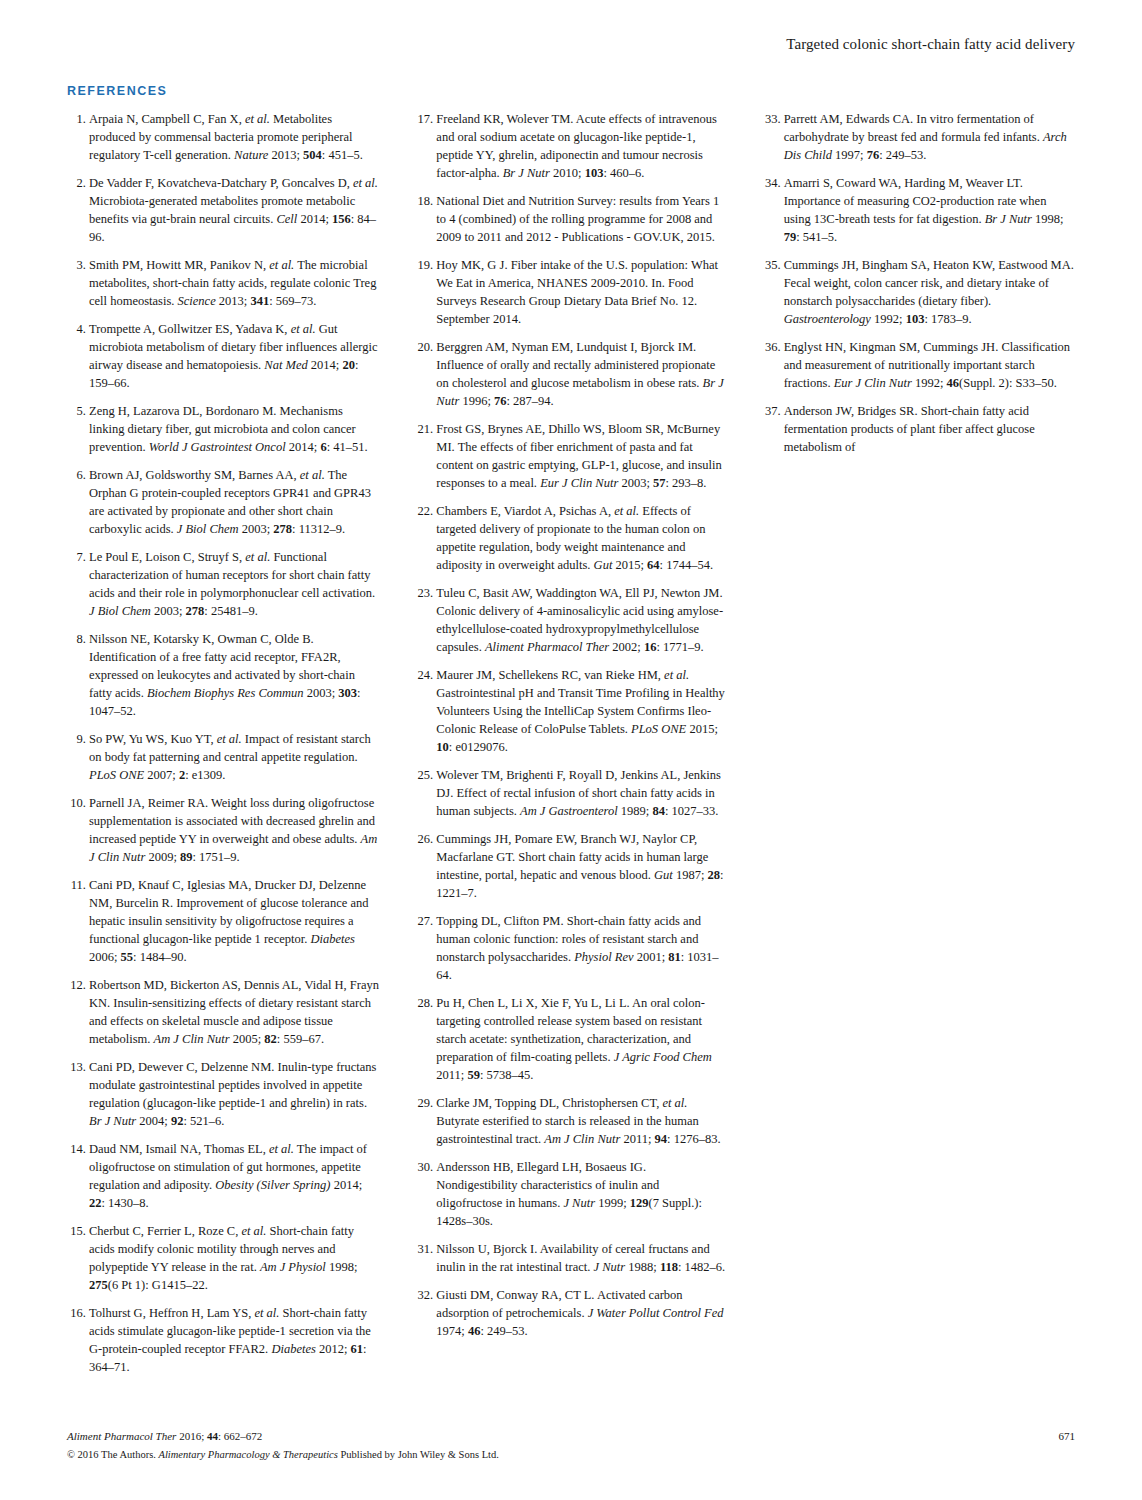Targeted colonic short-chain fatty acid delivery
References
Arpaia N, Campbell C, Fan X, et al. Metabolites produced by commensal bacteria promote peripheral regulatory T-cell generation. Nature 2013; 504: 451–5.
De Vadder F, Kovatcheva-Datchary P, Goncalves D, et al. Microbiota-generated metabolites promote metabolic benefits via gut-brain neural circuits. Cell 2014; 156: 84–96.
Smith PM, Howitt MR, Panikov N, et al. The microbial metabolites, short-chain fatty acids, regulate colonic Treg cell homeostasis. Science 2013; 341: 569–73.
Trompette A, Gollwitzer ES, Yadava K, et al. Gut microbiota metabolism of dietary fiber influences allergic airway disease and hematopoiesis. Nat Med 2014; 20: 159–66.
Zeng H, Lazarova DL, Bordonaro M. Mechanisms linking dietary fiber, gut microbiota and colon cancer prevention. World J Gastrointest Oncol 2014; 6: 41–51.
Brown AJ, Goldsworthy SM, Barnes AA, et al. The Orphan G protein-coupled receptors GPR41 and GPR43 are activated by propionate and other short chain carboxylic acids. J Biol Chem 2003; 278: 11312–9.
Le Poul E, Loison C, Struyf S, et al. Functional characterization of human receptors for short chain fatty acids and their role in polymorphonuclear cell activation. J Biol Chem 2003; 278: 25481–9.
Nilsson NE, Kotarsky K, Owman C, Olde B. Identification of a free fatty acid receptor, FFA2R, expressed on leukocytes and activated by short-chain fatty acids. Biochem Biophys Res Commun 2003; 303: 1047–52.
So PW, Yu WS, Kuo YT, et al. Impact of resistant starch on body fat patterning and central appetite regulation. PLoS ONE 2007; 2: e1309.
Parnell JA, Reimer RA. Weight loss during oligofructose supplementation is associated with decreased ghrelin and increased peptide YY in overweight and obese adults. Am J Clin Nutr 2009; 89: 1751–9.
Cani PD, Knauf C, Iglesias MA, Drucker DJ, Delzenne NM, Burcelin R. Improvement of glucose tolerance and hepatic insulin sensitivity by oligofructose requires a functional glucagon-like peptide 1 receptor. Diabetes 2006; 55: 1484–90.
Robertson MD, Bickerton AS, Dennis AL, Vidal H, Frayn KN. Insulin-sensitizing effects of dietary resistant starch and effects on skeletal muscle and adipose tissue metabolism. Am J Clin Nutr 2005; 82: 559–67.
Cani PD, Dewever C, Delzenne NM. Inulin-type fructans modulate gastrointestinal peptides involved in appetite regulation (glucagon-like peptide-1 and ghrelin) in rats. Br J Nutr 2004; 92: 521–6.
Daud NM, Ismail NA, Thomas EL, et al. The impact of oligofructose on stimulation of gut hormones, appetite regulation and adiposity. Obesity (Silver Spring) 2014; 22: 1430–8.
Cherbut C, Ferrier L, Roze C, et al. Short-chain fatty acids modify colonic motility through nerves and polypeptide YY release in the rat. Am J Physiol 1998; 275(6 Pt 1): G1415–22.
Tolhurst G, Heffron H, Lam YS, et al. Short-chain fatty acids stimulate glucagon-like peptide-1 secretion via the G-protein-coupled receptor FFAR2. Diabetes 2012; 61: 364–71.
Freeland KR, Wolever TM. Acute effects of intravenous and oral sodium acetate on glucagon-like peptide-1, peptide YY, ghrelin, adiponectin and tumour necrosis factor-alpha. Br J Nutr 2010; 103: 460–6.
National Diet and Nutrition Survey: results from Years 1 to 4 (combined) of the rolling programme for 2008 and 2009 to 2011 and 2012 - Publications - GOV.UK, 2015.
Hoy MK, G J. Fiber intake of the U.S. population: What We Eat in America, NHANES 2009-2010. In. Food Surveys Research Group Dietary Data Brief No. 12. September 2014.
Berggren AM, Nyman EM, Lundquist I, Bjorck IM. Influence of orally and rectally administered propionate on cholesterol and glucose metabolism in obese rats. Br J Nutr 1996; 76: 287–94.
Frost GS, Brynes AE, Dhillo WS, Bloom SR, McBurney MI. The effects of fiber enrichment of pasta and fat content on gastric emptying, GLP-1, glucose, and insulin responses to a meal. Eur J Clin Nutr 2003; 57: 293–8.
Chambers E, Viardot A, Psichas A, et al. Effects of targeted delivery of propionate to the human colon on appetite regulation, body weight maintenance and adiposity in overweight adults. Gut 2015; 64: 1744–54.
Tuleu C, Basit AW, Waddington WA, Ell PJ, Newton JM. Colonic delivery of 4-aminosalicylic acid using amylose-ethylcellulose-coated hydroxypropylmethylcellulose capsules. Aliment Pharmacol Ther 2002; 16: 1771–9.
Maurer JM, Schellekens RC, van Rieke HM, et al. Gastrointestinal pH and Transit Time Profiling in Healthy Volunteers Using the IntelliCap System Confirms Ileo-Colonic Release of ColoPulse Tablets. PLoS ONE 2015; 10: e0129076.
Wolever TM, Brighenti F, Royall D, Jenkins AL, Jenkins DJ. Effect of rectal infusion of short chain fatty acids in human subjects. Am J Gastroenterol 1989; 84: 1027–33.
Cummings JH, Pomare EW, Branch WJ, Naylor CP, Macfarlane GT. Short chain fatty acids in human large intestine, portal, hepatic and venous blood. Gut 1987; 28: 1221–7.
Topping DL, Clifton PM. Short-chain fatty acids and human colonic function: roles of resistant starch and nonstarch polysaccharides. Physiol Rev 2001; 81: 1031–64.
Pu H, Chen L, Li X, Xie F, Yu L, Li L. An oral colon-targeting controlled release system based on resistant starch acetate: synthetization, characterization, and preparation of film-coating pellets. J Agric Food Chem 2011; 59: 5738–45.
Clarke JM, Topping DL, Christophersen CT, et al. Butyrate esterified to starch is released in the human gastrointestinal tract. Am J Clin Nutr 2011; 94: 1276–83.
Andersson HB, Ellegard LH, Bosaeus IG. Nondigestibility characteristics of inulin and oligofructose in humans. J Nutr 1999; 129(7 Suppl.): 1428s–30s.
Nilsson U, Bjorck I. Availability of cereal fructans and inulin in the rat intestinal tract. J Nutr 1988; 118: 1482–6.
Giusti DM, Conway RA, CT L. Activated carbon adsorption of petrochemicals. J Water Pollut Control Fed 1974; 46: 249–53.
Parrett AM, Edwards CA. In vitro fermentation of carbohydrate by breast fed and formula fed infants. Arch Dis Child 1997; 76: 249–53.
Amarri S, Coward WA, Harding M, Weaver LT. Importance of measuring CO2-production rate when using 13C-breath tests for fat digestion. Br J Nutr 1998; 79: 541–5.
Cummings JH, Bingham SA, Heaton KW, Eastwood MA. Fecal weight, colon cancer risk, and dietary intake of nonstarch polysaccharides (dietary fiber). Gastroenterology 1992; 103: 1783–9.
Englyst HN, Kingman SM, Cummings JH. Classification and measurement of nutritionally important starch fractions. Eur J Clin Nutr 1992; 46(Suppl. 2): S33–50.
Anderson JW, Bridges SR. Short-chain fatty acid fermentation products of plant fiber affect glucose metabolism of
Aliment Pharmacol Ther 2016; 44: 662–672 671
© 2016 The Authors. Alimentary Pharmacology & Therapeutics Published by John Wiley & Sons Ltd.